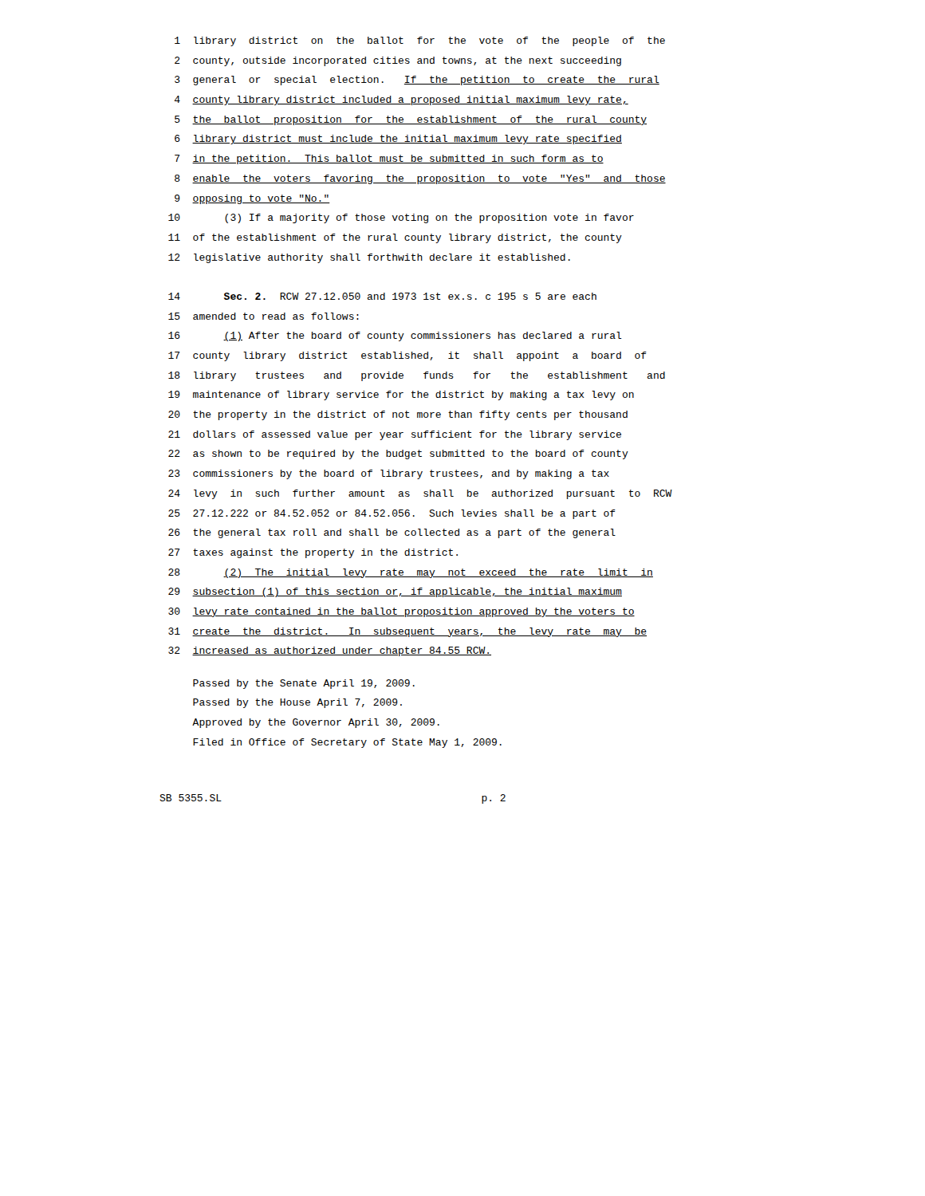library district on the ballot for the vote of the people of the
county, outside incorporated cities and towns, at the next succeeding
general or special election. If the petition to create the rural
county library district included a proposed initial maximum levy rate,
the ballot proposition for the establishment of the rural county
library district must include the initial maximum levy rate specified
in the petition. This ballot must be submitted in such form as to
enable the voters favoring the proposition to vote "Yes" and those
opposing to vote "No."
(3) If a majority of those voting on the proposition vote in favor
of the establishment of the rural county library district, the county
legislative authority shall forthwith declare it established.
Sec. 2. RCW 27.12.050 and 1973 1st ex.s. c 195 s 5 are each
amended to read as follows:
(1) After the board of county commissioners has declared a rural
county library district established, it shall appoint a board of
library trustees and provide funds for the establishment and
maintenance of library service for the district by making a tax levy on
the property in the district of not more than fifty cents per thousand
dollars of assessed value per year sufficient for the library service
as shown to be required by the budget submitted to the board of county
commissioners by the board of library trustees, and by making a tax
levy in such further amount as shall be authorized pursuant to RCW
27.12.222 or 84.52.052 or 84.52.056. Such levies shall be a part of
the general tax roll and shall be collected as a part of the general
taxes against the property in the district.
(2) The initial levy rate may not exceed the rate limit in
subsection (1) of this section or, if applicable, the initial maximum
levy rate contained in the ballot proposition approved by the voters to
create the district. In subsequent years, the levy rate may be
increased as authorized under chapter 84.55 RCW.
Passed by the Senate April 19, 2009.
Passed by the House April 7, 2009.
Approved by the Governor April 30, 2009.
Filed in Office of Secretary of State May 1, 2009.
SB 5355.SL
p. 2